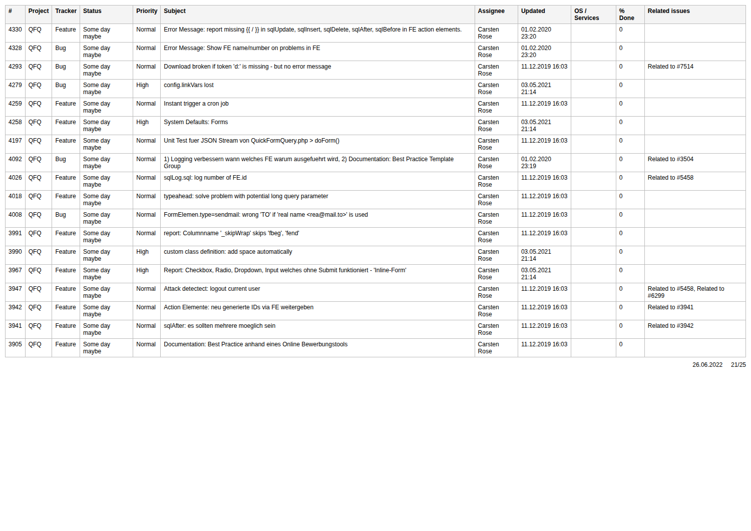| # | Project | Tracker | Status | Priority | Subject | Assignee | Updated | OS / Services | % Done | Related issues |
| --- | --- | --- | --- | --- | --- | --- | --- | --- | --- | --- |
| 4330 | QFQ | Feature | Some day maybe | Normal | Error Message: report missing {{ / }} in sqlUpdate, sqlInsert, sqlDelete, sqlAfter, sqlBefore in FE action elements. | Carsten Rose | 01.02.2020 23:20 | | 0 | |
| 4328 | QFQ | Bug | Some day maybe | Normal | Error Message: Show FE name/number on problems in FE | Carsten Rose | 01.02.2020 23:20 | | 0 | |
| 4293 | QFQ | Bug | Some day maybe | Normal | Download broken if token 'd:' is missing - but no error message | Carsten Rose | 11.12.2019 16:03 | | 0 | Related to #7514 |
| 4279 | QFQ | Bug | Some day maybe | High | config.linkVars lost | Carsten Rose | 03.05.2021 21:14 | | 0 | |
| 4259 | QFQ | Feature | Some day maybe | Normal | Instant trigger a cron job | Carsten Rose | 11.12.2019 16:03 | | 0 | |
| 4258 | QFQ | Feature | Some day maybe | High | System Defaults: Forms | Carsten Rose | 03.05.2021 21:14 | | 0 | |
| 4197 | QFQ | Feature | Some day maybe | Normal | Unit Test fuer JSON Stream von QuickFormQuery.php > doForm() | Carsten Rose | 11.12.2019 16:03 | | 0 | |
| 4092 | QFQ | Bug | Some day maybe | Normal | 1) Logging verbessern wann welches FE warum ausgefuehrt wird, 2) Documentation: Best Practice Template Group | Carsten Rose | 01.02.2020 23:19 | | 0 | Related to #3504 |
| 4026 | QFQ | Feature | Some day maybe | Normal | sqlLog.sql: log number of FE.id | Carsten Rose | 11.12.2019 16:03 | | 0 | Related to #5458 |
| 4018 | QFQ | Feature | Some day maybe | Normal | typeahead: solve problem with potential long query parameter | Carsten Rose | 11.12.2019 16:03 | | 0 | |
| 4008 | QFQ | Bug | Some day maybe | Normal | FormElemen.type=sendmail: wrong 'TO' if 'real name <rea@mail.to>' is used | Carsten Rose | 11.12.2019 16:03 | | 0 | |
| 3991 | QFQ | Feature | Some day maybe | Normal | report: Columnname '_skipWrap' skips 'fbeg', 'fend' | Carsten Rose | 11.12.2019 16:03 | | 0 | |
| 3990 | QFQ | Feature | Some day maybe | High | custom class definition: add space automatically | Carsten Rose | 03.05.2021 21:14 | | 0 | |
| 3967 | QFQ | Feature | Some day maybe | High | Report: Checkbox, Radio, Dropdown, Input welches ohne Submit funktioniert - 'Inline-Form' | Carsten Rose | 03.05.2021 21:14 | | 0 | |
| 3947 | QFQ | Feature | Some day maybe | Normal | Attack detectect: logout current user | Carsten Rose | 11.12.2019 16:03 | | 0 | Related to #5458, Related to #6299 |
| 3942 | QFQ | Feature | Some day maybe | Normal | Action Elemente: neu generierte IDs via FE weitergeben | Carsten Rose | 11.12.2019 16:03 | | 0 | Related to #3941 |
| 3941 | QFQ | Feature | Some day maybe | Normal | sqlAfter: es sollten mehrere moeglich sein | Carsten Rose | 11.12.2019 16:03 | | 0 | Related to #3942 |
| 3905 | QFQ | Feature | Some day maybe | Normal | Documentation: Best Practice anhand eines Online Bewerbungstools | Carsten Rose | 11.12.2019 16:03 | | 0 | |
26.06.2022 21/25